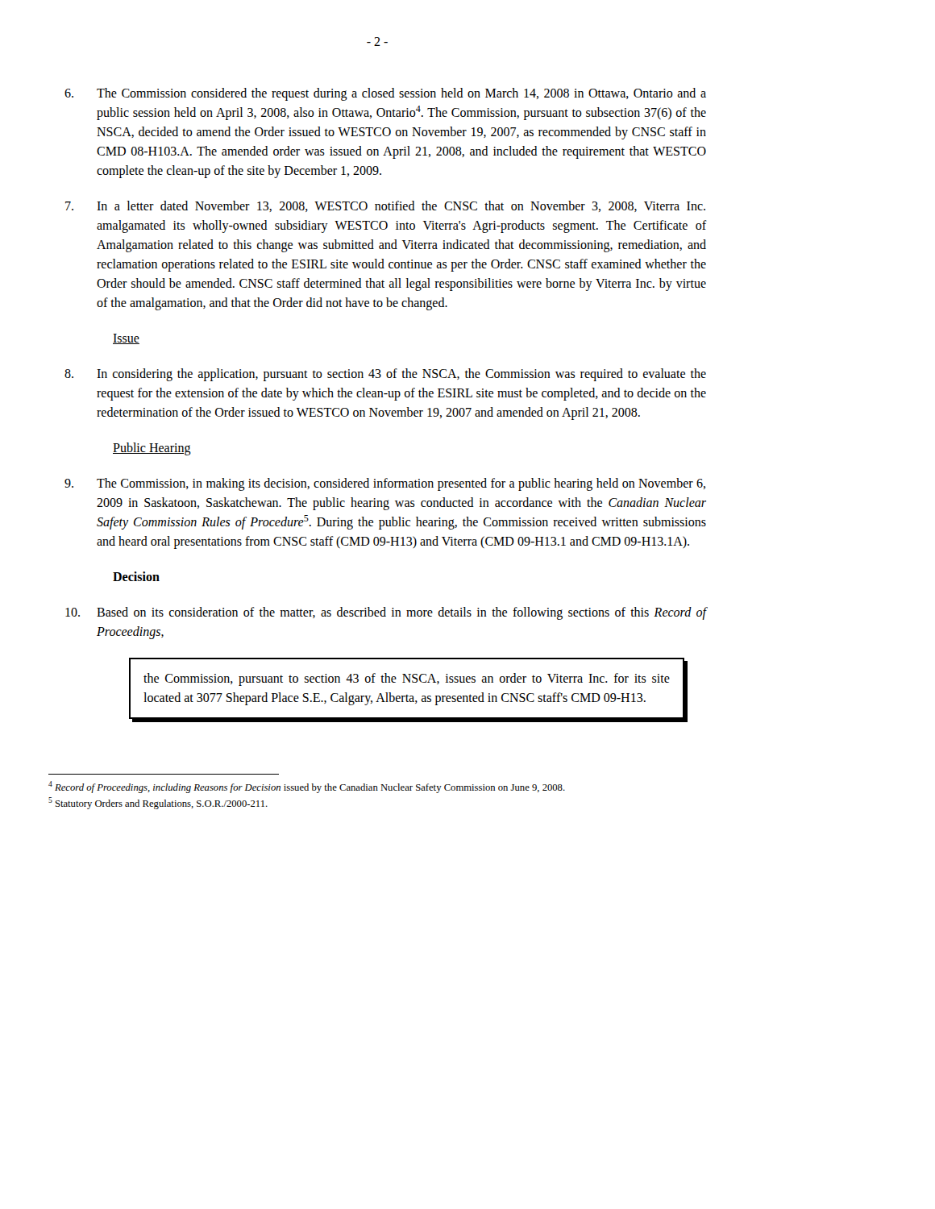- 2 -
6.
The Commission considered the request during a closed session held on March 14, 2008 in Ottawa, Ontario and a public session held on April 3, 2008, also in Ottawa, Ontario4. The Commission, pursuant to subsection 37(6) of the NSCA, decided to amend the Order issued to WESTCO on November 19, 2007, as recommended by CNSC staff in CMD 08-H103.A. The amended order was issued on April 21, 2008, and included the requirement that WESTCO complete the clean-up of the site by December 1, 2009.
7.
In a letter dated November 13, 2008, WESTCO notified the CNSC that on November 3, 2008, Viterra Inc. amalgamated its wholly-owned subsidiary WESTCO into Viterra's Agri-products segment. The Certificate of Amalgamation related to this change was submitted and Viterra indicated that decommissioning, remediation, and reclamation operations related to the ESIRL site would continue as per the Order. CNSC staff examined whether the Order should be amended. CNSC staff determined that all legal responsibilities were borne by Viterra Inc. by virtue of the amalgamation, and that the Order did not have to be changed.
Issue
8.
In considering the application, pursuant to section 43 of the NSCA, the Commission was required to evaluate the request for the extension of the date by which the clean-up of the ESIRL site must be completed, and to decide on the redetermination of the Order issued to WESTCO on November 19, 2007 and amended on April 21, 2008.
Public Hearing
9.
The Commission, in making its decision, considered information presented for a public hearing held on November 6, 2009 in Saskatoon, Saskatchewan. The public hearing was conducted in accordance with the Canadian Nuclear Safety Commission Rules of Procedure5. During the public hearing, the Commission received written submissions and heard oral presentations from CNSC staff (CMD 09-H13) and Viterra (CMD 09-H13.1 and CMD 09-H13.1A).
Decision
10.
Based on its consideration of the matter, as described in more details in the following sections of this Record of Proceedings,
the Commission, pursuant to section 43 of the NSCA, issues an order to Viterra Inc. for its site located at 3077 Shepard Place S.E., Calgary, Alberta, as presented in CNSC staff's CMD 09-H13.
4 Record of Proceedings, including Reasons for Decision issued by the Canadian Nuclear Safety Commission on June 9, 2008.
5 Statutory Orders and Regulations, S.O.R./2000-211.